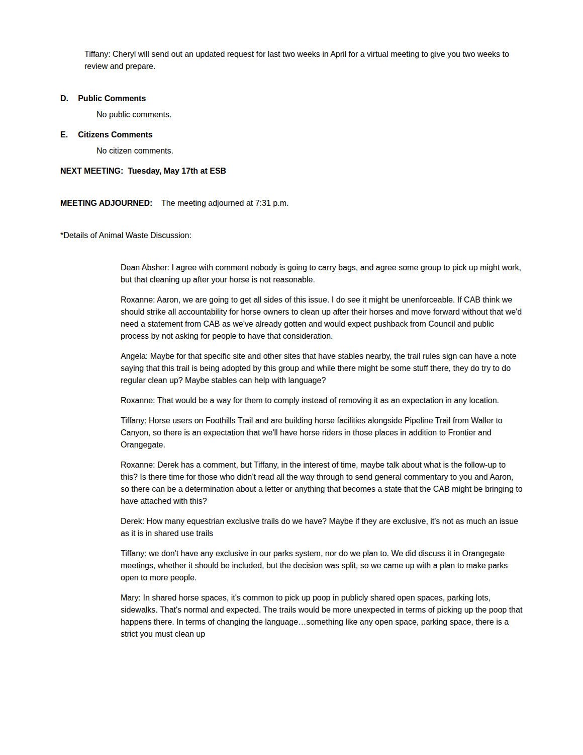Tiffany: Cheryl will send out an updated request for last two weeks in April for a virtual meeting to give you two weeks to review and prepare.
D. Public Comments
No public comments.
E. Citizens Comments
No citizen comments.
NEXT MEETING: Tuesday, May 17th at ESB
MEETING ADJOURNED: The meeting adjourned at 7:31 p.m.
*Details of Animal Waste Discussion:
Dean Absher: I agree with comment nobody is going to carry bags, and agree some group to pick up might work, but that cleaning up after your horse is not reasonable.
Roxanne: Aaron, we are going to get all sides of this issue. I do see it might be unenforceable. If CAB think we should strike all accountability for horse owners to clean up after their horses and move forward without that we'd need a statement from CAB as we've already gotten and would expect pushback from Council and public process by not asking for people to have that consideration.
Angela: Maybe for that specific site and other sites that have stables nearby, the trail rules sign can have a note saying that this trail is being adopted by this group and while there might be some stuff there, they do try to do regular clean up? Maybe stables can help with language?
Roxanne: That would be a way for them to comply instead of removing it as an expectation in any location.
Tiffany: Horse users on Foothills Trail and are building horse facilities alongside Pipeline Trail from Waller to Canyon, so there is an expectation that we'll have horse riders in those places in addition to Frontier and Orangegate.
Roxanne: Derek has a comment, but Tiffany, in the interest of time, maybe talk about what is the follow-up to this? Is there time for those who didn't read all the way through to send general commentary to you and Aaron, so there can be a determination about a letter or anything that becomes a state that the CAB might be bringing to have attached with this?
Derek: How many equestrian exclusive trails do we have? Maybe if they are exclusive, it's not as much an issue as it is in shared use trails
Tiffany: we don't have any exclusive in our parks system, nor do we plan to. We did discuss it in Orangegate meetings, whether it should be included, but the decision was split, so we came up with a plan to make parks open to more people.
Mary: In shared horse spaces, it's common to pick up poop in publicly shared open spaces, parking lots, sidewalks. That's normal and expected. The trails would be more unexpected in terms of picking up the poop that happens there. In terms of changing the language…something like any open space, parking space, there is a strict you must clean up